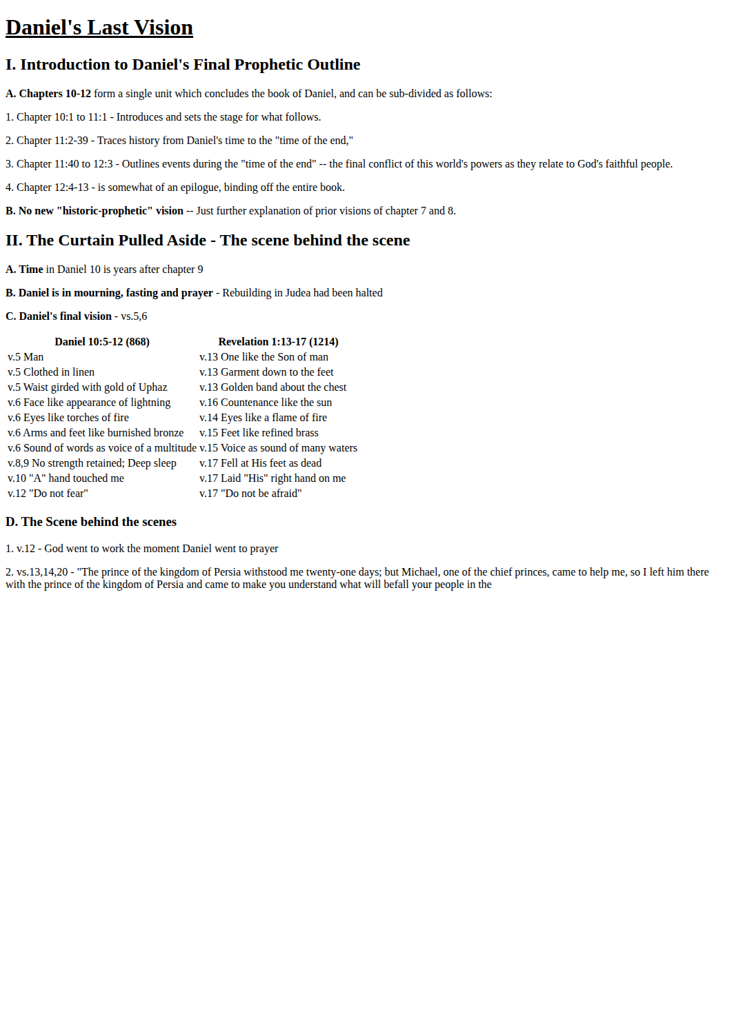Daniel's Last Vision
I. Introduction to Daniel's Final Prophetic Outline
A. Chapters 10-12 form a single unit which concludes the book of Daniel, and can be sub-divided as follows:
1. Chapter 10:1 to 11:1 - Introduces and sets the stage for what follows.
2. Chapter 11:2-39 - Traces history from Daniel's time to the "time of the end,"
3. Chapter 11:40 to 12:3 - Outlines events during the "time of the end" -- the final conflict of this world's powers as they relate to God's faithful people.
4. Chapter 12:4-13 - is somewhat of an epilogue, binding off the entire book.
B. No new "historic-prophetic" vision -- Just further explanation of prior visions of chapter 7 and 8.
II. The Curtain Pulled Aside - The scene behind the scene
A. Time in Daniel 10 is years after chapter 9
B. Daniel is in mourning, fasting and prayer - Rebuilding in Judea had been halted
C. Daniel's final vision - vs.5,6
| Daniel 10:5-12 (868) | Revelation 1:13-17 (1214) |
| --- | --- |
| v.5 Man | v.13 One like the Son of man |
| v.5 Clothed in linen | v.13 Garment down to the feet |
| v.5 Waist girded with gold of Uphaz | v.13 Golden band about the chest |
| v.6 Face like appearance of lightning | v.16 Countenance like the sun |
| v.6 Eyes like torches of fire | v.14 Eyes like a flame of fire |
| v.6 Arms and feet like burnished bronze | v.15 Feet like refined brass |
| v.6 Sound of words as voice of a multitude | v.15 Voice as sound of many waters |
| v.8,9 No strength retained; Deep sleep | v.17 Fell at His feet as dead |
| v.10 "A" hand touched me | v.17 Laid "His" right hand on me |
| v.12 "Do not fear" | v.17 "Do not be afraid" |
D. The Scene behind the scenes
1. v.12 - God went to work the moment Daniel went to prayer
2. vs.13,14,20 - "The prince of the kingdom of Persia withstood me twenty-one days; but Michael, one of the chief princes, came to help me, so I left him there with the prince of the kingdom of Persia and came to make you understand what will befall your people in the